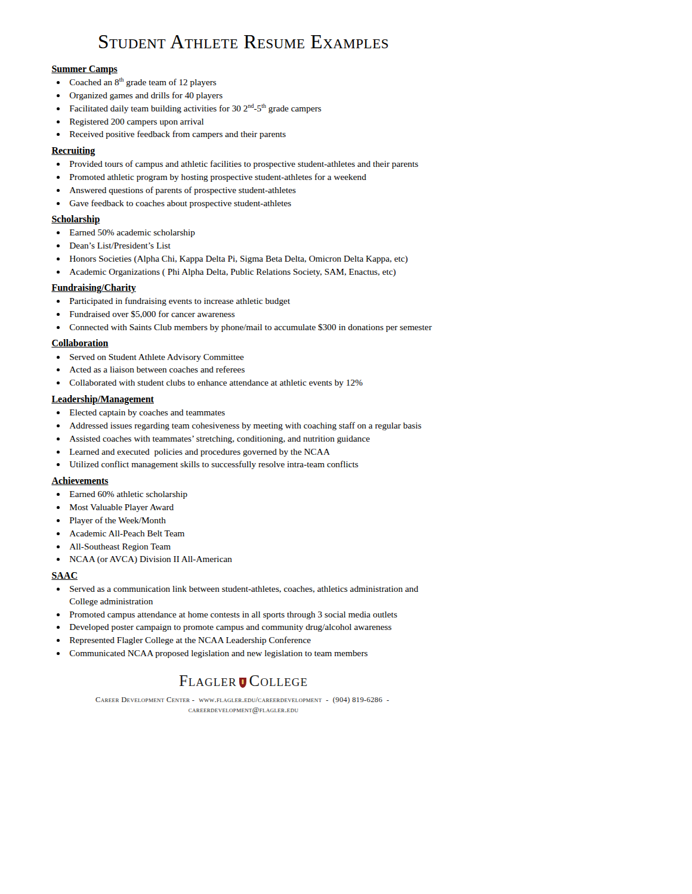Student Athlete Resume Examples
Summer Camps
Coached an 8th grade team of 12 players
Organized games and drills for 40 players
Facilitated daily team building activities for 30 2nd-5th grade campers
Registered 200 campers upon arrival
Received positive feedback from campers and their parents
Recruiting
Provided tours of campus and athletic facilities to prospective student-athletes and their parents
Promoted athletic program by hosting prospective student-athletes for a weekend
Answered questions of parents of prospective student-athletes
Gave feedback to coaches about prospective student-athletes
Scholarship
Earned 50% academic scholarship
Dean’s List/President’s List
Honors Societies (Alpha Chi, Kappa Delta Pi, Sigma Beta Delta, Omicron Delta Kappa, etc)
Academic Organizations ( Phi Alpha Delta, Public Relations Society, SAM, Enactus, etc)
Fundraising/Charity
Participated in fundraising events to increase athletic budget
Fundraised over $5,000 for cancer awareness
Connected with Saints Club members by phone/mail to accumulate $300 in donations per semester
Collaboration
Served on Student Athlete Advisory Committee
Acted as a liaison between coaches and referees
Collaborated with student clubs to enhance attendance at athletic events by 12%
Leadership/Management
Elected captain by coaches and teammates
Addressed issues regarding team cohesiveness by meeting with coaching staff on a regular basis
Assisted coaches with teammates’ stretching, conditioning, and nutrition guidance
Learned and executed policies and procedures governed by the NCAA
Utilized conflict management skills to successfully resolve intra-team conflicts
Achievements
Earned 60% athletic scholarship
Most Valuable Player Award
Player of the Week/Month
Academic All-Peach Belt Team
All-Southeast Region Team
NCAA (or AVCA) Division II All-American
SAAC
Served as a communication link between student-athletes, coaches, athletics administration and College administration
Promoted campus attendance at home contests in all sports through 3 social media outlets
Developed poster campaign to promote campus and community drug/alcohol awareness
Represented Flagler College at the NCAA Leadership Conference
Communicated NCAA proposed legislation and new legislation to team members
Flagler College
Career Development Center - www.flagler.edu/careerdevelopment - (904) 819-6286 - careerdevelopment@flagler.edu